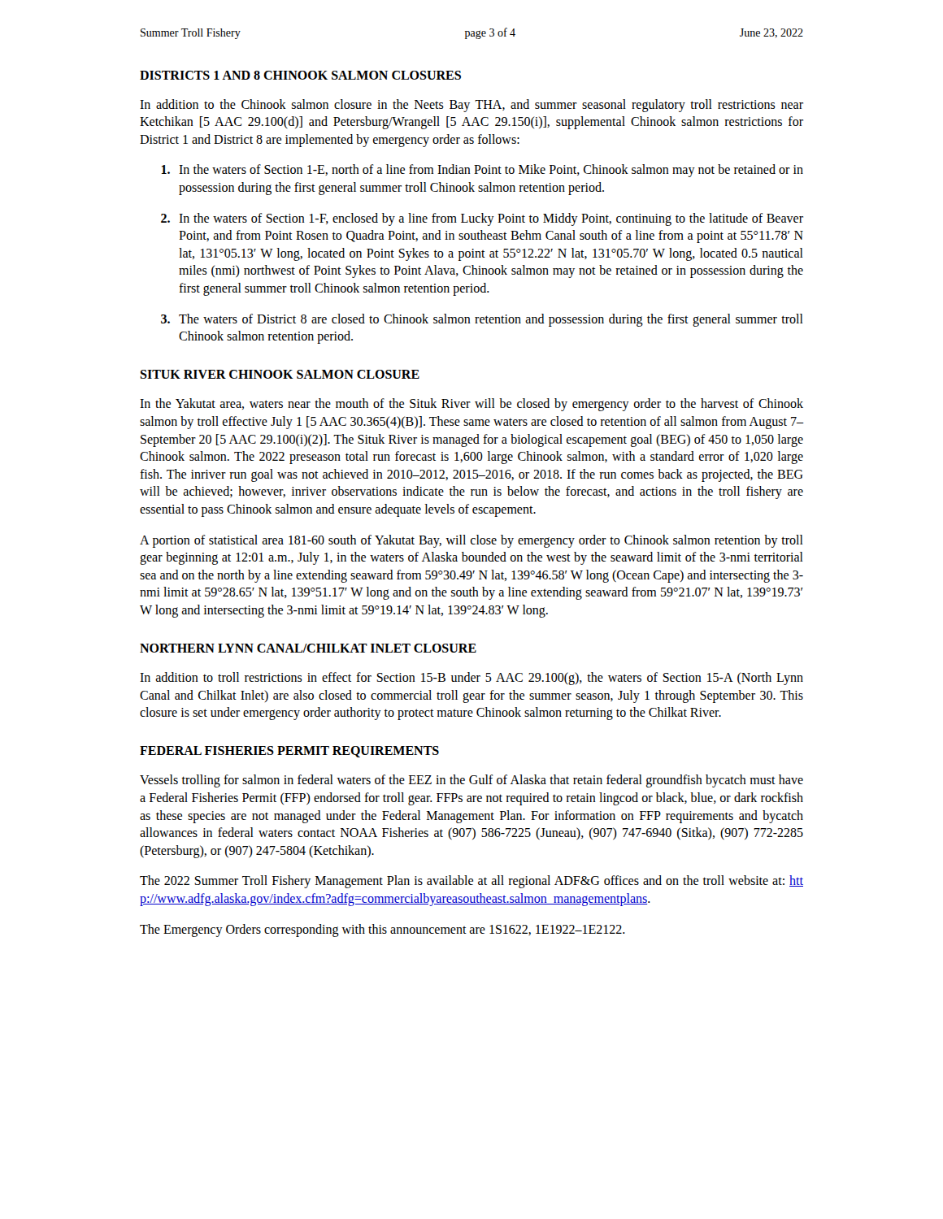Summer Troll Fishery
page 3 of 4
June 23, 2022
Districts 1 and 8 Chinook Salmon Closures
In addition to the Chinook salmon closure in the Neets Bay THA, and summer seasonal regulatory troll restrictions near Ketchikan [5 AAC 29.100(d)] and Petersburg/Wrangell [5 AAC 29.150(i)], supplemental Chinook salmon restrictions for District 1 and District 8 are implemented by emergency order as follows:
In the waters of Section 1-E, north of a line from Indian Point to Mike Point, Chinook salmon may not be retained or in possession during the first general summer troll Chinook salmon retention period.
In the waters of Section 1-F, enclosed by a line from Lucky Point to Middy Point, continuing to the latitude of Beaver Point, and from Point Rosen to Quadra Point, and in southeast Behm Canal south of a line from a point at 55°11.78′ N lat, 131°05.13′ W long, located on Point Sykes to a point at 55°12.22′ N lat, 131°05.70′ W long, located 0.5 nautical miles (nmi) northwest of Point Sykes to Point Alava, Chinook salmon may not be retained or in possession during the first general summer troll Chinook salmon retention period.
The waters of District 8 are closed to Chinook salmon retention and possession during the first general summer troll Chinook salmon retention period.
Situk River Chinook Salmon Closure
In the Yakutat area, waters near the mouth of the Situk River will be closed by emergency order to the harvest of Chinook salmon by troll effective July 1 [5 AAC 30.365(4)(B)]. These same waters are closed to retention of all salmon from August 7–September 20 [5 AAC 29.100(i)(2)]. The Situk River is managed for a biological escapement goal (BEG) of 450 to 1,050 large Chinook salmon. The 2022 preseason total run forecast is 1,600 large Chinook salmon, with a standard error of 1,020 large fish. The inriver run goal was not achieved in 2010–2012, 2015–2016, or 2018. If the run comes back as projected, the BEG will be achieved; however, inriver observations indicate the run is below the forecast, and actions in the troll fishery are essential to pass Chinook salmon and ensure adequate levels of escapement.
A portion of statistical area 181-60 south of Yakutat Bay, will close by emergency order to Chinook salmon retention by troll gear beginning at 12:01 a.m., July 1, in the waters of Alaska bounded on the west by the seaward limit of the 3-nmi territorial sea and on the north by a line extending seaward from 59°30.49′ N lat, 139°46.58′ W long (Ocean Cape) and intersecting the 3-nmi limit at 59°28.65′ N lat, 139°51.17′ W long and on the south by a line extending seaward from 59°21.07′ N lat, 139°19.73′ W long and intersecting the 3-nmi limit at 59°19.14′ N lat, 139°24.83′ W long.
Northern Lynn Canal/Chilkat Inlet Closure
In addition to troll restrictions in effect for Section 15-B under 5 AAC 29.100(g), the waters of Section 15-A (North Lynn Canal and Chilkat Inlet) are also closed to commercial troll gear for the summer season, July 1 through September 30. This closure is set under emergency order authority to protect mature Chinook salmon returning to the Chilkat River.
Federal Fisheries Permit Requirements
Vessels trolling for salmon in federal waters of the EEZ in the Gulf of Alaska that retain federal groundfish bycatch must have a Federal Fisheries Permit (FFP) endorsed for troll gear. FFPs are not required to retain lingcod or black, blue, or dark rockfish as these species are not managed under the Federal Management Plan. For information on FFP requirements and bycatch allowances in federal waters contact NOAA Fisheries at (907) 586-7225 (Juneau), (907) 747-6940 (Sitka), (907) 772-2285 (Petersburg), or (907) 247-5804 (Ketchikan).
The 2022 Summer Troll Fishery Management Plan is available at all regional ADF&G offices and on the troll website at: http://www.adfg.alaska.gov/index.cfm?adfg=commercialbyareasoutheast.salmon_managementplans.
The Emergency Orders corresponding with this announcement are 1S1622, 1E1922–1E2122.